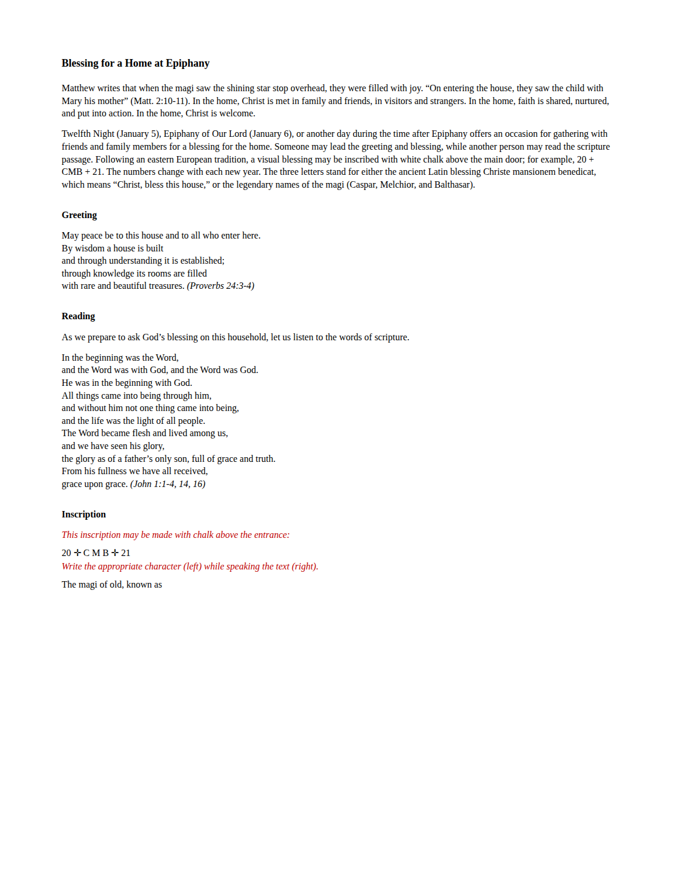Blessing for a Home at Epiphany
Matthew writes that when the magi saw the shining star stop overhead, they were filled with joy. “On entering the house, they saw the child with Mary his mother” (Matt. 2:10-11). In the home, Christ is met in family and friends, in visitors and strangers. In the home, faith is shared, nurtured, and put into action. In the home, Christ is welcome.
Twelfth Night (January 5), Epiphany of Our Lord (January 6), or another day during the time after Epiphany offers an occasion for gathering with friends and family members for a blessing for the home. Someone may lead the greeting and blessing, while another person may read the scripture passage. Following an eastern European tradition, a visual blessing may be inscribed with white chalk above the main door; for example, 20 + CMB + 21. The numbers change with each new year. The three letters stand for either the ancient Latin blessing Christe mansionem benedicat, which means “Christ, bless this house,” or the legendary names of the magi (Caspar, Melchior, and Balthasar).
Greeting
May peace be to this house and to all who enter here.
By wisdom a house is built
and through understanding it is established;
through knowledge its rooms are filled
with rare and beautiful treasures. (Proverbs 24:3-4)
Reading
As we prepare to ask God’s blessing on this household, let us listen to the words of scripture.
In the beginning was the Word,
and the Word was with God, and the Word was God.
He was in the beginning with God.
All things came into being through him,
and without him not one thing came into being,
and the life was the light of all people.
The Word became flesh and lived among us,
and we have seen his glory,
the glory as of a father’s only son, full of grace and truth.
From his fullness we have all received,
grace upon grace. (John 1:1-4, 14, 16)
Inscription
This inscription may be made with chalk above the entrance:
20 ✛ C M B ✛ 21
Write the appropriate character (left) while speaking the text (right).
The magi of old, known as